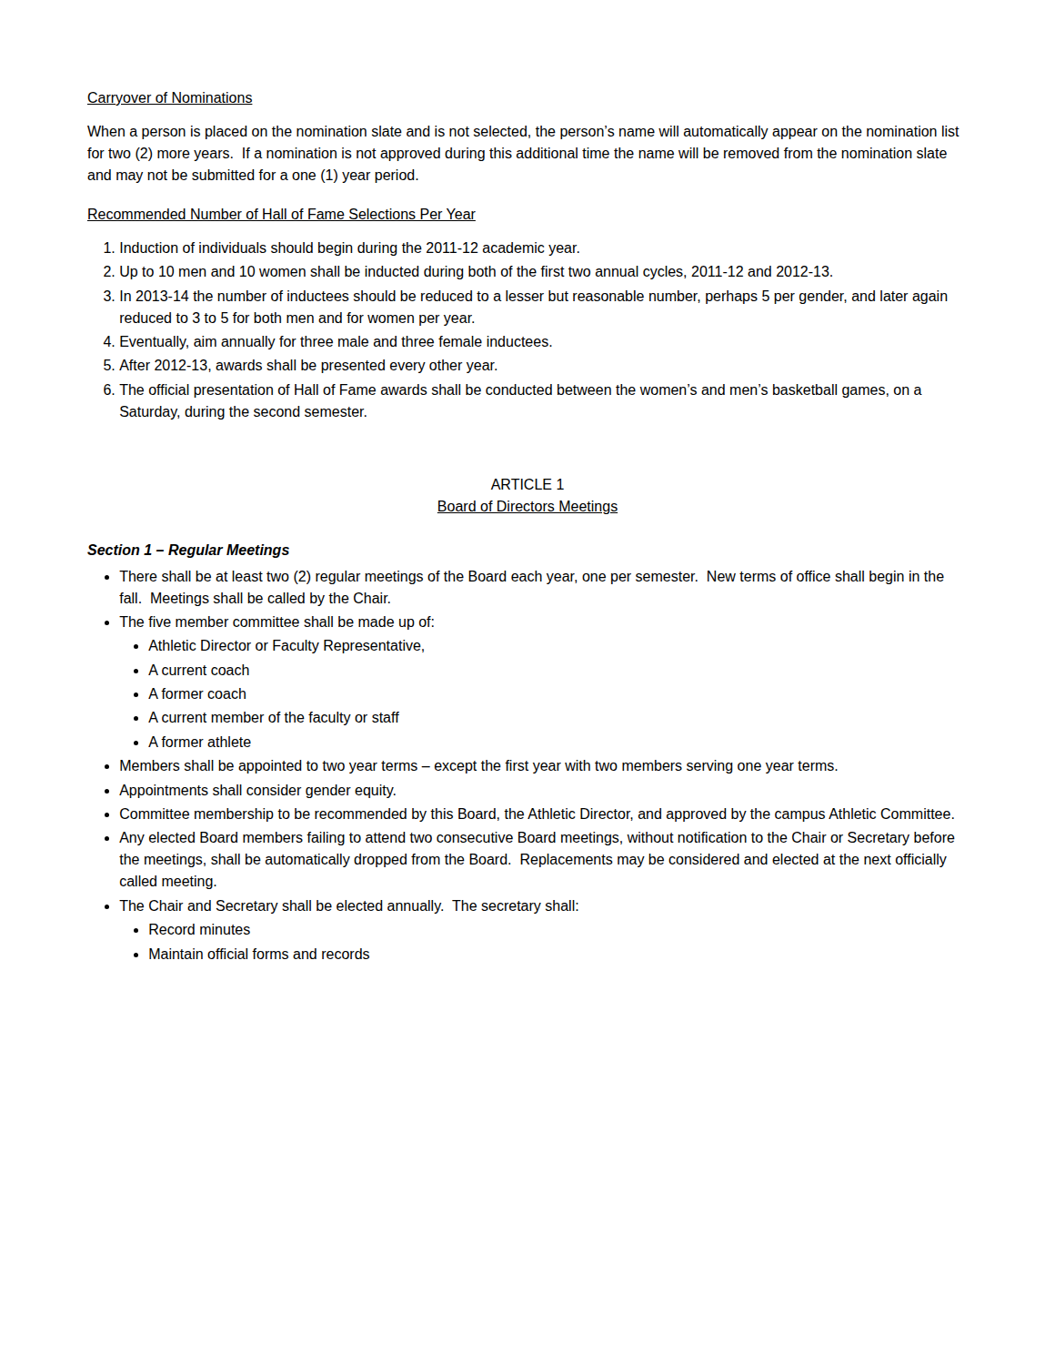Carryover of Nominations
When a person is placed on the nomination slate and is not selected, the person’s name will automatically appear on the nomination list for two (2) more years. If a nomination is not approved during this additional time the name will be removed from the nomination slate and may not be submitted for a one (1) year period.
Recommended Number of Hall of Fame Selections Per Year
Induction of individuals should begin during the 2011-12 academic year.
Up to 10 men and 10 women shall be inducted during both of the first two annual cycles, 2011-12 and 2012-13.
In 2013-14 the number of inductees should be reduced to a lesser but reasonable number, perhaps 5 per gender, and later again reduced to 3 to 5 for both men and for women per year.
Eventually, aim annually for three male and three female inductees.
After 2012-13, awards shall be presented every other year.
The official presentation of Hall of Fame awards shall be conducted between the women’s and men’s basketball games, on a Saturday, during the second semester.
ARTICLE 1
Board of Directors Meetings
Section 1 – Regular Meetings
There shall be at least two (2) regular meetings of the Board each year, one per semester. New terms of office shall begin in the fall. Meetings shall be called by the Chair.
The five member committee shall be made up of:
Athletic Director or Faculty Representative,
A current coach
A former coach
A current member of the faculty or staff
A former athlete
Members shall be appointed to two year terms – except the first year with two members serving one year terms.
Appointments shall consider gender equity.
Committee membership to be recommended by this Board, the Athletic Director, and approved by the campus Athletic Committee.
Any elected Board members failing to attend two consecutive Board meetings, without notification to the Chair or Secretary before the meetings, shall be automatically dropped from the Board. Replacements may be considered and elected at the next officially called meeting.
The Chair and Secretary shall be elected annually. The secretary shall:
Record minutes
Maintain official forms and records